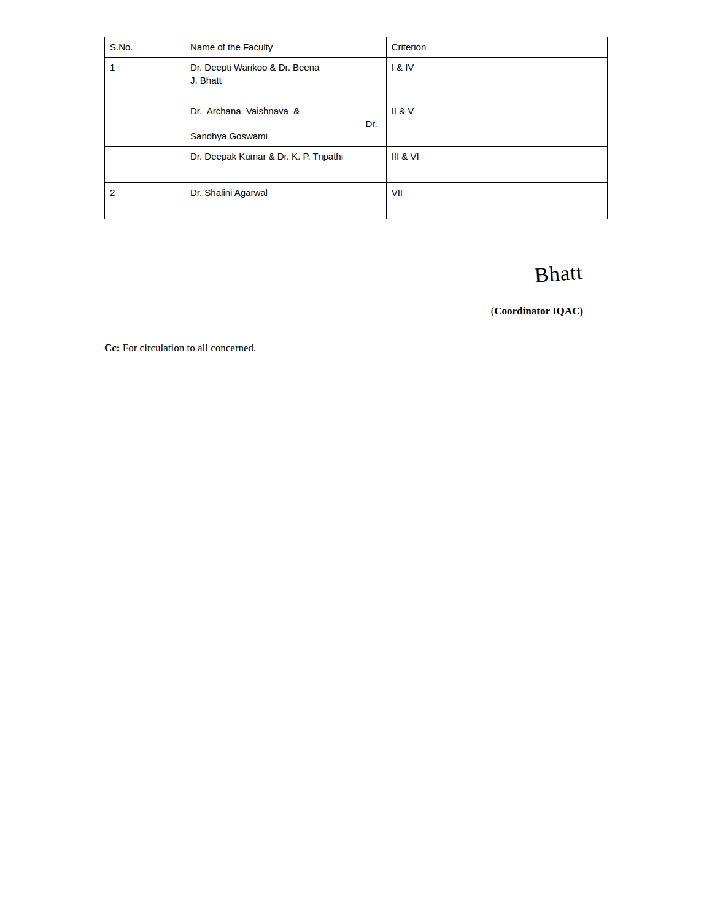| S.No. | Name of the Faculty | Criterion |
| --- | --- | --- |
| 1 | Dr. Deepti Warikoo & Dr. Beena J. Bhatt | I & IV |
| | Dr. Archana Vaishnava & Dr. Sandhya Goswami | II & V |
| | Dr. Deepak Kumar & Dr. K. P. Tripathi | III & VI |
| 2 | Dr. Shalini Agarwal | VII |
Bhatt
(Coordinator IQAC)
Cc: For circulation to all concerned.